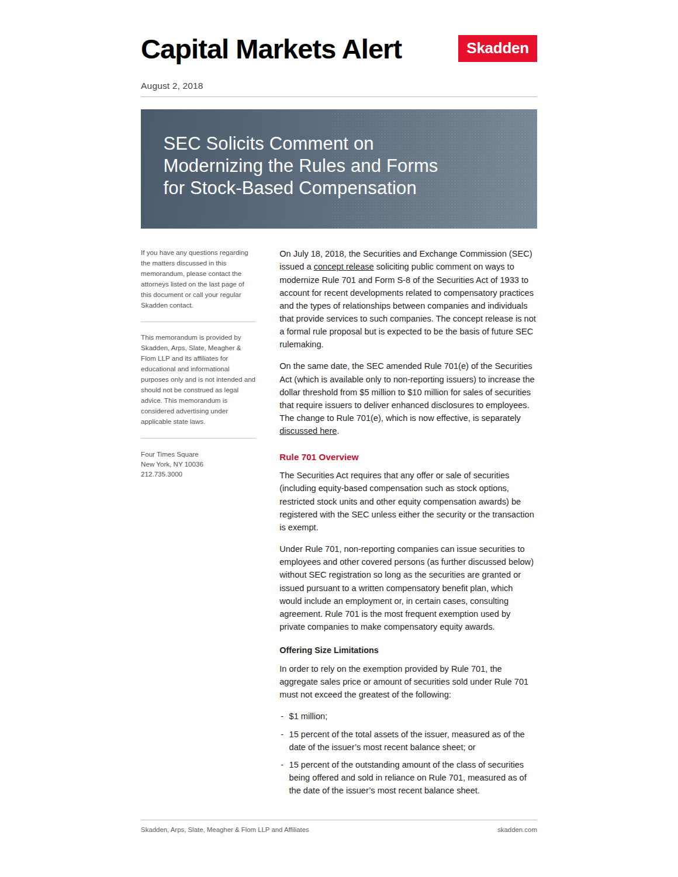Capital Markets Alert
Skadden
August 2, 2018
SEC Solicits Comment on
Modernizing the Rules and Forms
for Stock-Based Compensation
If you have any questions regarding the matters discussed in this memorandum, please contact the attorneys listed on the last page of this document or call your regular Skadden contact.
This memorandum is provided by Skadden, Arps, Slate, Meagher & Flom LLP and its affiliates for educational and informational purposes only and is not intended and should not be construed as legal advice. This memorandum is considered advertising under applicable state laws.
Four Times Square
New York, NY 10036
212.735.3000
On July 18, 2018, the Securities and Exchange Commission (SEC) issued a concept release soliciting public comment on ways to modernize Rule 701 and Form S-8 of the Securities Act of 1933 to account for recent developments related to compensatory practices and the types of relationships between companies and individuals that provide services to such companies. The concept release is not a formal rule proposal but is expected to be the basis of future SEC rulemaking.
On the same date, the SEC amended Rule 701(e) of the Securities Act (which is available only to non-reporting issuers) to increase the dollar threshold from $5 million to $10 million for sales of securities that require issuers to deliver enhanced disclosures to employees. The change to Rule 701(e), which is now effective, is separately discussed here.
Rule 701 Overview
The Securities Act requires that any offer or sale of securities (including equity-based compensation such as stock options, restricted stock units and other equity compensation awards) be registered with the SEC unless either the security or the transaction is exempt.
Under Rule 701, non-reporting companies can issue securities to employees and other covered persons (as further discussed below) without SEC registration so long as the securities are granted or issued pursuant to a written compensatory benefit plan, which would include an employment or, in certain cases, consulting agreement. Rule 701 is the most frequent exemption used by private companies to make compensatory equity awards.
Offering Size Limitations
In order to rely on the exemption provided by Rule 701, the aggregate sales price or amount of securities sold under Rule 701 must not exceed the greatest of the following:
$1 million;
15 percent of the total assets of the issuer, measured as of the date of the issuer’s most recent balance sheet; or
15 percent of the outstanding amount of the class of securities being offered and sold in reliance on Rule 701, measured as of the date of the issuer’s most recent balance sheet.
Skadden, Arps, Slate, Meagher & Flom LLP and Affiliates skadden.com